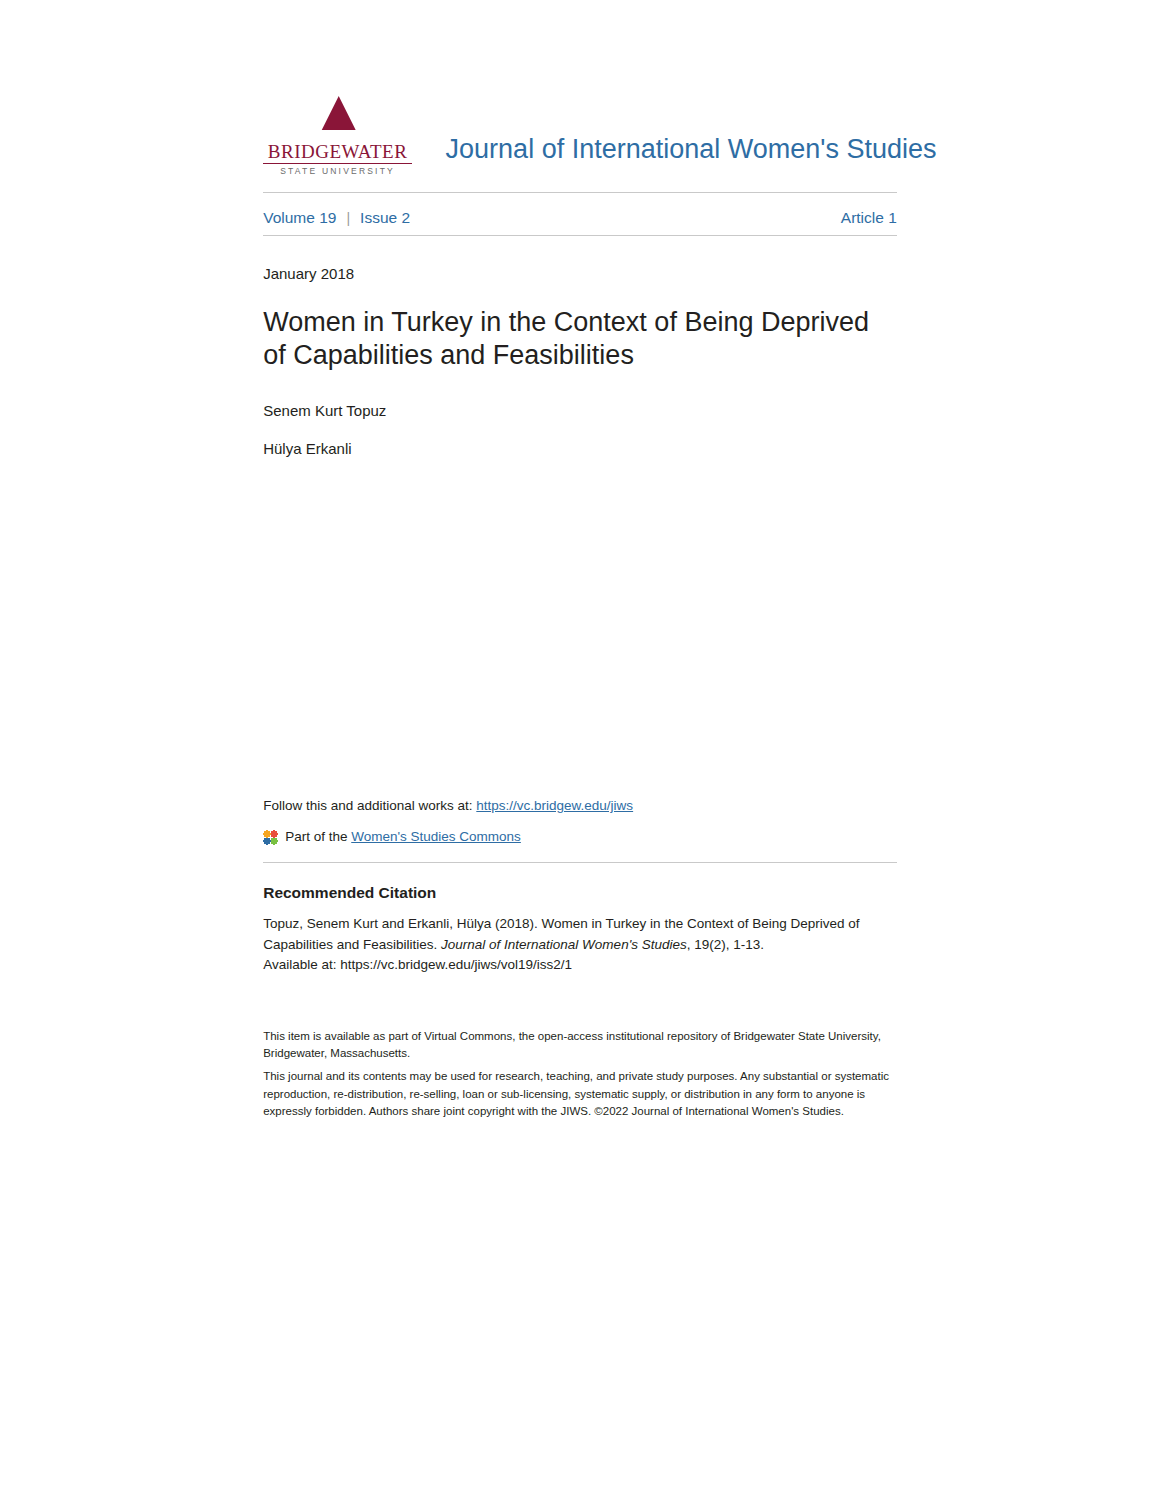▲ BRIDGEWATER STATE UNIVERSITY
Journal of International Women's Studies
Volume 19|Issue 2
Article 1
January 2018
Women in Turkey in the Context of Being Deprived of Capabilities and Feasibilities
Senem Kurt Topuz
Hülya Erkanli
Follow this and additional works at: https://vc.bridgew.edu/jiws
Part of the Women's Studies Commons
Recommended Citation
Topuz, Senem Kurt and Erkanli, Hülya (2018). Women in Turkey in the Context of Being Deprived of Capabilities and Feasibilities. Journal of International Women's Studies, 19(2), 1-13.
Available at: https://vc.bridgew.edu/jiws/vol19/iss2/1
This item is available as part of Virtual Commons, the open-access institutional repository of Bridgewater State University, Bridgewater, Massachusetts.
This journal and its contents may be used for research, teaching, and private study purposes. Any substantial or systematic reproduction, re-distribution, re-selling, loan or sub-licensing, systematic supply, or distribution in any form to anyone is expressly forbidden. Authors share joint copyright with the JIWS. ©2022 Journal of International Women's Studies.